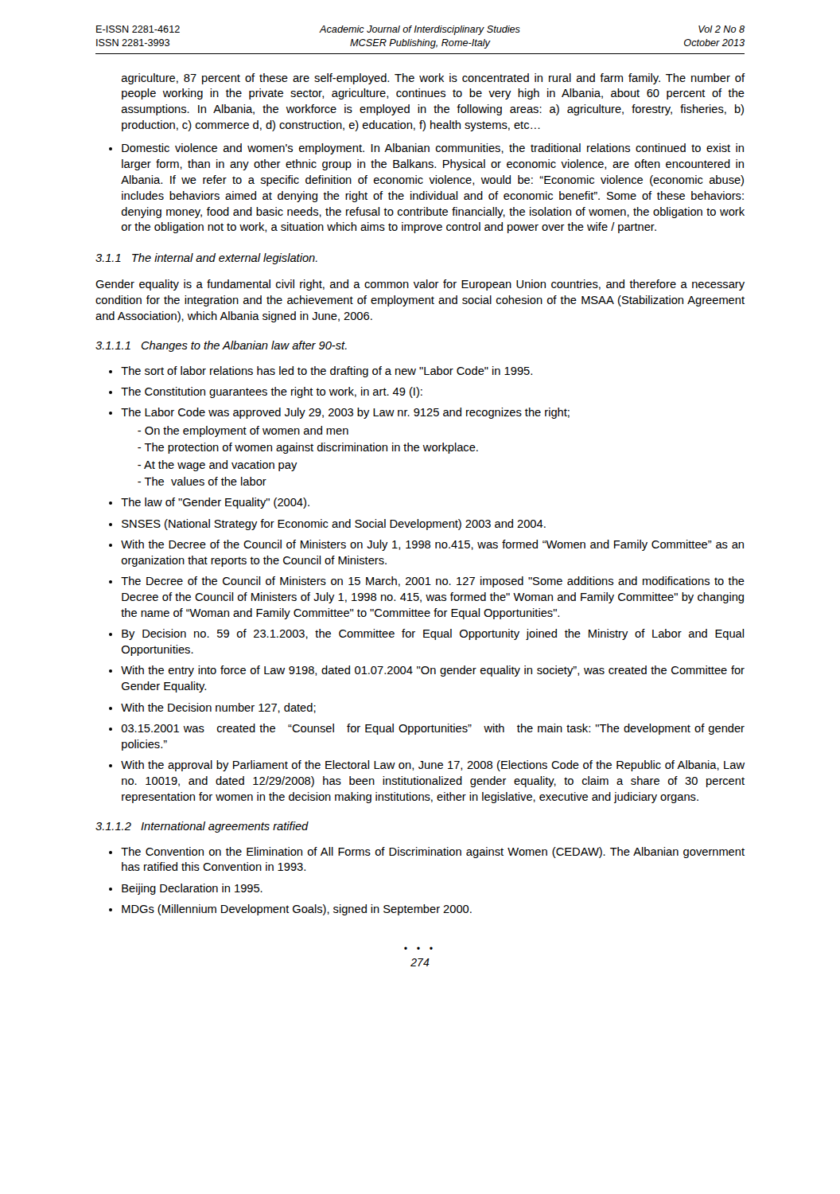| E-ISSN 2281-4612 ISSN 2281-3993 | Academic Journal of Interdisciplinary Studies MCSER Publishing, Rome-Italy | Vol 2 No 8 October 2013 |
agriculture, 87 percent of these are self-employed. The work is concentrated in rural and farm family. The number of people working in the private sector, agriculture, continues to be very high in Albania, about 60 percent of the assumptions. In Albania, the workforce is employed in the following areas: a) agriculture, forestry, fisheries, b) production, c) commerce d, d) construction, e) education, f) health systems, etc…
Domestic violence and women's employment. In Albanian communities, the traditional relations continued to exist in larger form, than in any other ethnic group in the Balkans. Physical or economic violence, are often encountered in Albania. If we refer to a specific definition of economic violence, would be: “Economic violence (economic abuse) includes behaviors aimed at denying the right of the individual and of economic benefit”. Some of these behaviors: denying money, food and basic needs, the refusal to contribute financially, the isolation of women, the obligation to work or the obligation not to work, a situation which aims to improve control and power over the wife / partner.
3.1.1 The internal and external legislation.
Gender equality is a fundamental civil right, and a common valor for European Union countries, and therefore a necessary condition for the integration and the achievement of employment and social cohesion of the MSAA (Stabilization Agreement and Association), which Albania signed in June, 2006.
3.1.1.1 Changes to the Albanian law after 90-st.
The sort of labor relations has led to the drafting of a new "Labor Code" in 1995.
The Constitution guarantees the right to work, in art. 49 (I):
The Labor Code was approved July 29, 2003 by Law nr. 9125 and recognizes the right;
On the employment of women and men
The protection of women against discrimination in the workplace.
At the wage and vacation pay
The values of the labor
The law of "Gender Equality" (2004).
SNSES (National Strategy for Economic and Social Development) 2003 and 2004.
With the Decree of the Council of Ministers on July 1, 1998 no.415, was formed “Women and Family Committee” as an organization that reports to the Council of Ministers.
The Decree of the Council of Ministers on 15 March, 2001 no. 127 imposed "Some additions and modifications to the Decree of the Council of Ministers of July 1, 1998 no. 415, was formed the" Woman and Family Committee" by changing the name of “Woman and Family Committee" to "Committee for Equal Opportunities".
By Decision no. 59 of 23.1.2003, the Committee for Equal Opportunity joined the Ministry of Labor and Equal Opportunities.
With the entry into force of Law 9198, dated 01.07.2004 "On gender equality in society”, was created the Committee for Gender Equality.
With the Decision number 127, dated;
03.15.2001 was created the “Counsel for Equal Opportunities” with the main task: "The development of gender policies.”
With the approval by Parliament of the Electoral Law on, June 17, 2008 (Elections Code of the Republic of Albania, Law no. 10019, and dated 12/29/2008) has been institutionalized gender equality, to claim a share of 30 percent representation for women in the decision making institutions, either in legislative, executive and judiciary organs.
3.1.1.2 International agreements ratified
The Convention on the Elimination of All Forms of Discrimination against Women (CEDAW). The Albanian government has ratified this Convention in 1993.
Beijing Declaration in 1995.
MDGs (Millennium Development Goals), signed in September 2000.
• • •
274